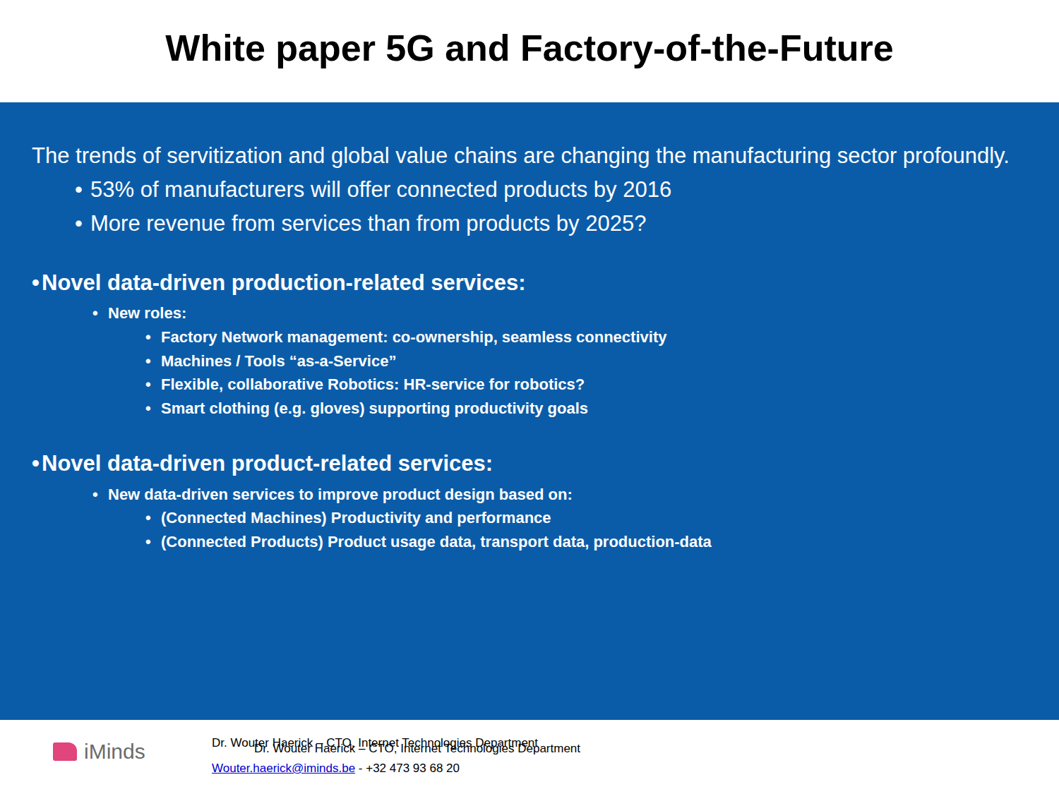White paper 5G and Factory-of-the-Future
The trends of servitization and global value chains are changing the manufacturing sector profoundly.
53% of manufacturers will offer connected products by 2016
More revenue from services than from products by 2025?
Novel data-driven production-related services:
New roles:
Factory Network management: co-ownership, seamless connectivity
Machines / Tools “as-a-Service”
Flexible, collaborative Robotics: HR-service for robotics?
Smart clothing (e.g. gloves) supporting productivity goals
Novel data-driven product-related services:
New data-driven services to improve product design based on:
(Connected Machines) Productivity and performance
(Connected Products) Product usage data, transport data, production-data
iMinds
Dr. Wouter Haerick – CTO, Internet Technologies Department
Dr. Wouter Haerick – CTO, Internet Technologies Department
Wouter.haerick@iminds.be - +32 473 93 68 20